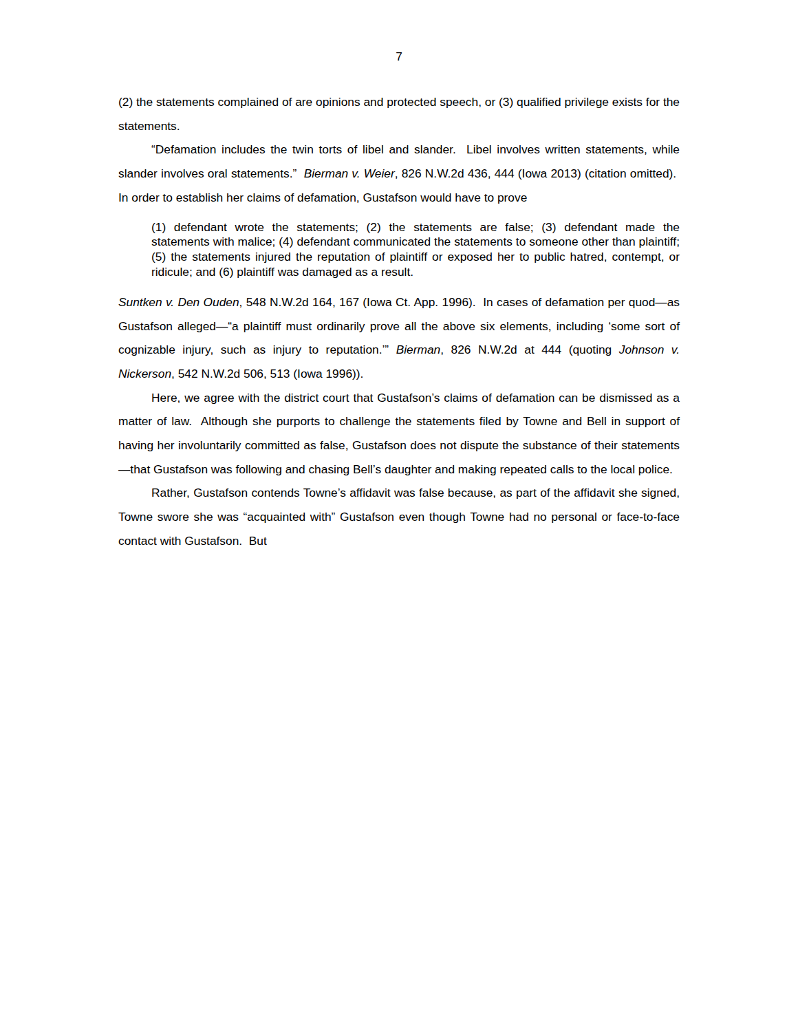7
(2) the statements complained of are opinions and protected speech, or (3) qualified privilege exists for the statements.
“Defamation includes the twin torts of libel and slander. Libel involves written statements, while slander involves oral statements.” Bierman v. Weier, 826 N.W.2d 436, 444 (Iowa 2013) (citation omitted). In order to establish her claims of defamation, Gustafson would have to prove
(1) defendant wrote the statements; (2) the statements are false; (3) defendant made the statements with malice; (4) defendant communicated the statements to someone other than plaintiff; (5) the statements injured the reputation of plaintiff or exposed her to public hatred, contempt, or ridicule; and (6) plaintiff was damaged as a result.
Suntken v. Den Ouden, 548 N.W.2d 164, 167 (Iowa Ct. App. 1996). In cases of defamation per quod—as Gustafson alleged—“a plaintiff must ordinarily prove all the above six elements, including ‘some sort of cognizable injury, such as injury to reputation.’” Bierman, 826 N.W.2d at 444 (quoting Johnson v. Nickerson, 542 N.W.2d 506, 513 (Iowa 1996)).
Here, we agree with the district court that Gustafson’s claims of defamation can be dismissed as a matter of law. Although she purports to challenge the statements filed by Towne and Bell in support of having her involuntarily committed as false, Gustafson does not dispute the substance of their statements—that Gustafson was following and chasing Bell’s daughter and making repeated calls to the local police.
Rather, Gustafson contends Towne’s affidavit was false because, as part of the affidavit she signed, Towne swore she was “acquainted with” Gustafson even though Towne had no personal or face-to-face contact with Gustafson. But